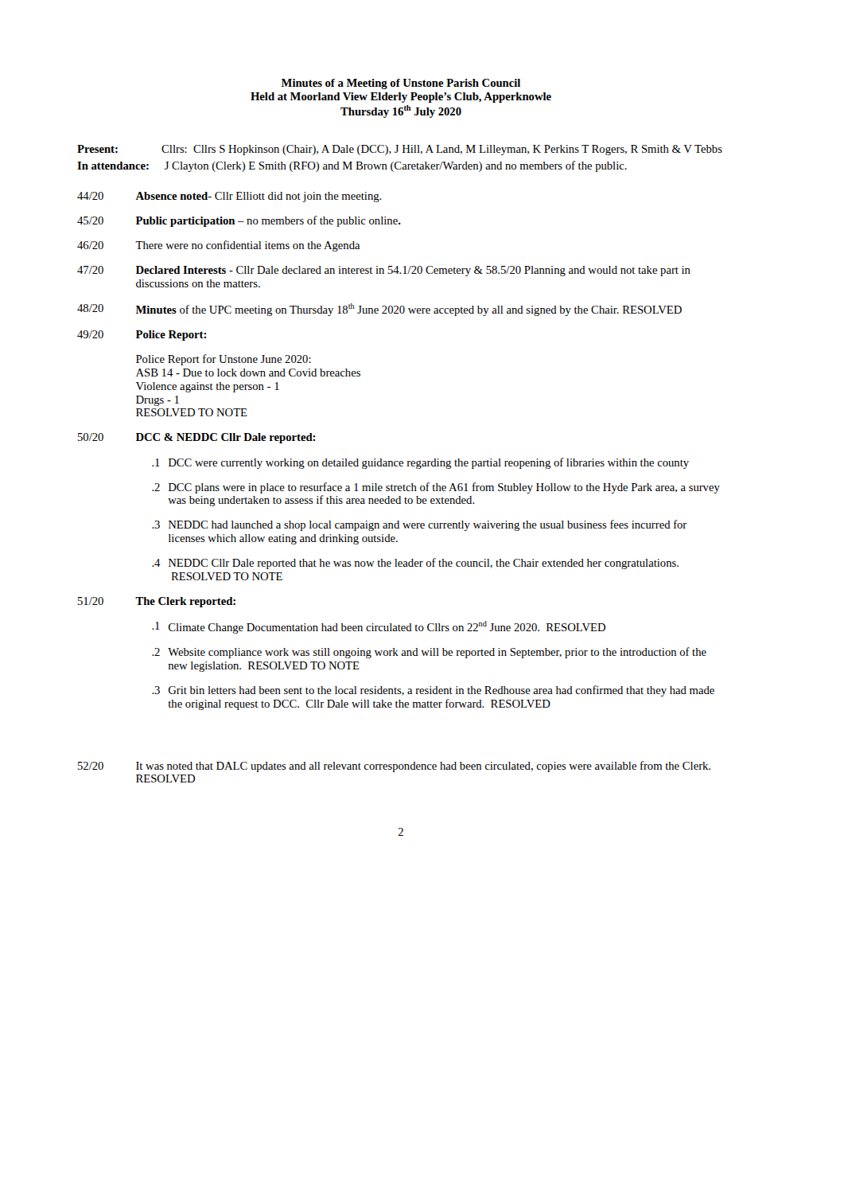Minutes of a Meeting of Unstone Parish Council
Held at Moorland View Elderly People’s Club, Apperknowle
Thursday 16th July 2020
| Present: | Cllrs: Cllrs S Hopkinson (Chair), A Dale (DCC), J Hill, A Land, M Lilleyman, K Perkins T Rogers, R Smith & V Tebbs |
| In attendance: | J Clayton (Clerk) E Smith (RFO) and M Brown (Caretaker/Warden) and no members of the public. |
| 44/20 | Absence noted - Cllr Elliott did not join the meeting. |
| 45/20 | Public participation – no members of the public online . |
| 46/20 | There were no confidential items on the Agenda |
| 47/20 | Declared Interests - Cllr Dale declared an interest in 54.1/20 Cemetery & 58.5/20 Planning and would not take part in discussions on the matters. |
| 48/20 | Minutes of the UPC meeting on Thursday 18 th June 2020 were accepted by all and signed by the Chair. RESOLVED |
| 49/20 | Police Report: |
| | Police Report for Unstone June 2020: ASB 14 - Due to lock down and Covid breaches Violence against the person - 1 Drugs - 1 RESOLVED TO NOTE |
| 50/20 | DCC & NEDDC Cllr Dale reported: |
| | .1 | DCC were currently working on detailed guidance regarding the partial reopening of libraries within the county |
| | .2 | DCC plans were in place to resurface a 1 mile stretch of the A61 from Stubley Hollow to the Hyde Park area, a survey was being undertaken to assess if this area needed to be extended. |
| | .3 | NEDDC had launched a shop local campaign and were currently waivering the usual business fees incurred for licenses which allow eating and drinking outside. |
| | .4 | NEDDC Cllr Dale reported that he was now the leader of the council, the Chair extended her congratulations. RESOLVED TO NOTE |
| 51/20 | The Clerk reported: |
| | .1 | Climate Change Documentation had been circulated to Cllrs on 22 nd June 2020. RESOLVED |
| | .2 | Website compliance work was still ongoing work and will be reported in September, prior to the introduction of the new legislation. RESOLVED TO NOTE |
| | .3 | Grit bin letters had been sent to the local residents, a resident in the Redhouse area had confirmed that they had made the original request to DCC. Cllr Dale will take the matter forward. RESOLVED |
| 52/20 | It was noted that DALC updates and all relevant correspondence had been circulated, copies were available from the Clerk. RESOLVED |
2